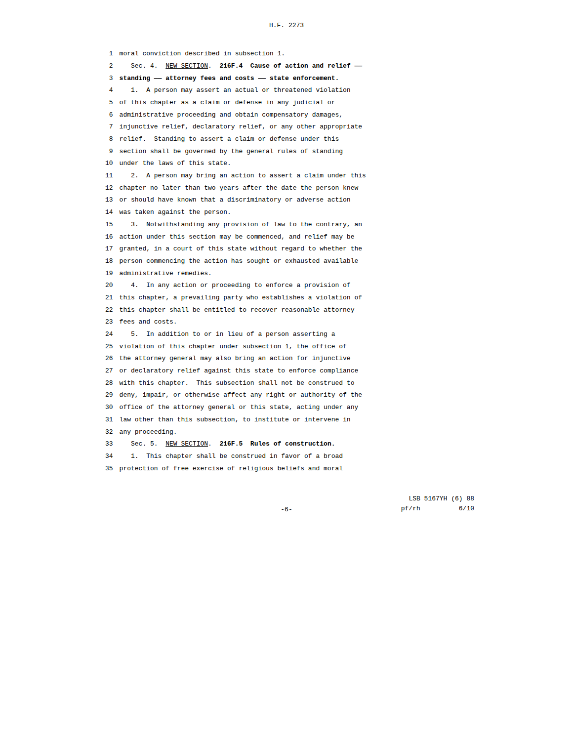H.F. 2273
moral conviction described in subsection 1.
Sec. 4. NEW SECTION. 216F.4 Cause of action and relief ——
standing —— attorney fees and costs —— state enforcement.
1. A person may assert an actual or threatened violation
of this chapter as a claim or defense in any judicial or
administrative proceeding and obtain compensatory damages,
injunctive relief, declaratory relief, or any other appropriate
relief. Standing to assert a claim or defense under this
section shall be governed by the general rules of standing
under the laws of this state.
2. A person may bring an action to assert a claim under this
chapter no later than two years after the date the person knew
or should have known that a discriminatory or adverse action
was taken against the person.
3. Notwithstanding any provision of law to the contrary, an
action under this section may be commenced, and relief may be
granted, in a court of this state without regard to whether the
person commencing the action has sought or exhausted available
administrative remedies.
4. In any action or proceeding to enforce a provision of
this chapter, a prevailing party who establishes a violation of
this chapter shall be entitled to recover reasonable attorney
fees and costs.
5. In addition to or in lieu of a person asserting a
violation of this chapter under subsection 1, the office of
the attorney general may also bring an action for injunctive
or declaratory relief against this state to enforce compliance
with this chapter. This subsection shall not be construed to
deny, impair, or otherwise affect any right or authority of the
office of the attorney general or this state, acting under any
law other than this subsection, to institute or intervene in
any proceeding.
Sec. 5. NEW SECTION. 216F.5 Rules of construction.
1. This chapter shall be construed in favor of a broad
protection of free exercise of religious beliefs and moral
LSB 5167YH (6) 88
pf/rh 6/10
-6-